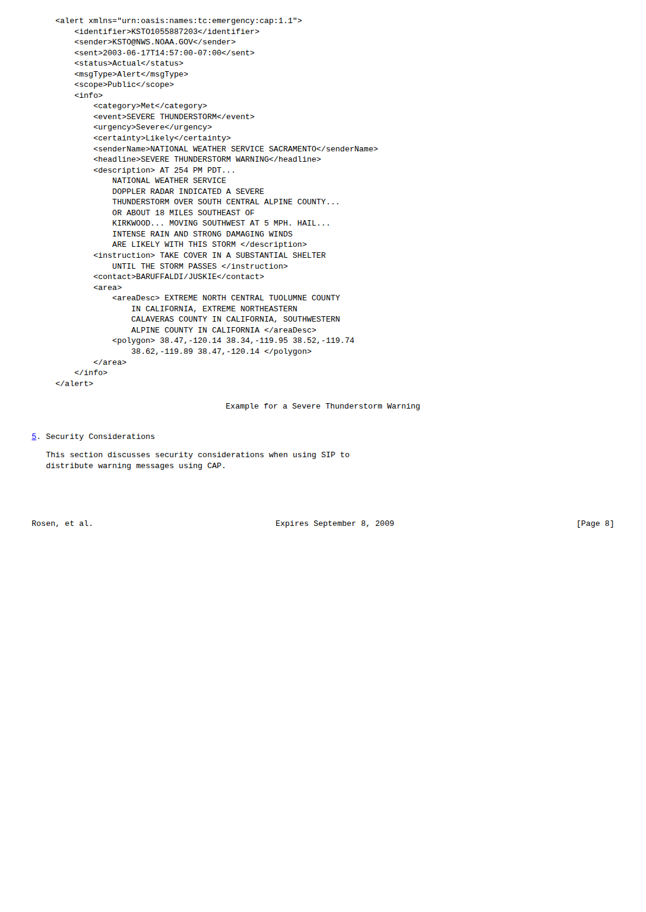<alert xmlns="urn:oasis:names:tc:emergency:cap:1.1">
    <identifier>KSTO1055887203</identifier>
    <sender>KSTO@NWS.NOAA.GOV</sender>
    <sent>2003-06-17T14:57:00-07:00</sent>
    <status>Actual</status>
    <msgType>Alert</msgType>
    <scope>Public</scope>
    <info>
        <category>Met</category>
        <event>SEVERE THUNDERSTORM</event>
        <urgency>Severe</urgency>
        <certainty>Likely</certainty>
        <senderName>NATIONAL WEATHER SERVICE SACRAMENTO</senderName>
        <headline>SEVERE THUNDERSTORM WARNING</headline>
        <description> AT 254 PM PDT...
            NATIONAL WEATHER SERVICE
            DOPPLER RADAR INDICATED A SEVERE
            THUNDERSTORM OVER SOUTH CENTRAL ALPINE COUNTY...
            OR ABOUT 18 MILES SOUTHEAST OF
            KIRKWOOD... MOVING SOUTHWEST AT 5 MPH. HAIL...
            INTENSE RAIN AND STRONG DAMAGING WINDS
            ARE LIKELY WITH THIS STORM </description>
        <instruction> TAKE COVER IN A SUBSTANTIAL SHELTER
            UNTIL THE STORM PASSES </instruction>
        <contact>BARUFFALDI/JUSKIE</contact>
        <area>
            <areaDesc> EXTREME NORTH CENTRAL TUOLUMNE COUNTY
                IN CALIFORNIA, EXTREME NORTHEASTERN
                CALAVERAS COUNTY IN CALIFORNIA, SOUTHWESTERN
                ALPINE COUNTY IN CALIFORNIA </areaDesc>
            <polygon> 38.47,-120.14 38.34,-119.95 38.52,-119.74
                38.62,-119.89 38.47,-120.14 </polygon>
        </area>
    </info>
</alert>
Example for a Severe Thunderstorm Warning
5. Security Considerations
This section discusses security considerations when using SIP to
distribute warning messages using CAP.
Rosen, et al. Expires September 8, 2009 [Page 8]